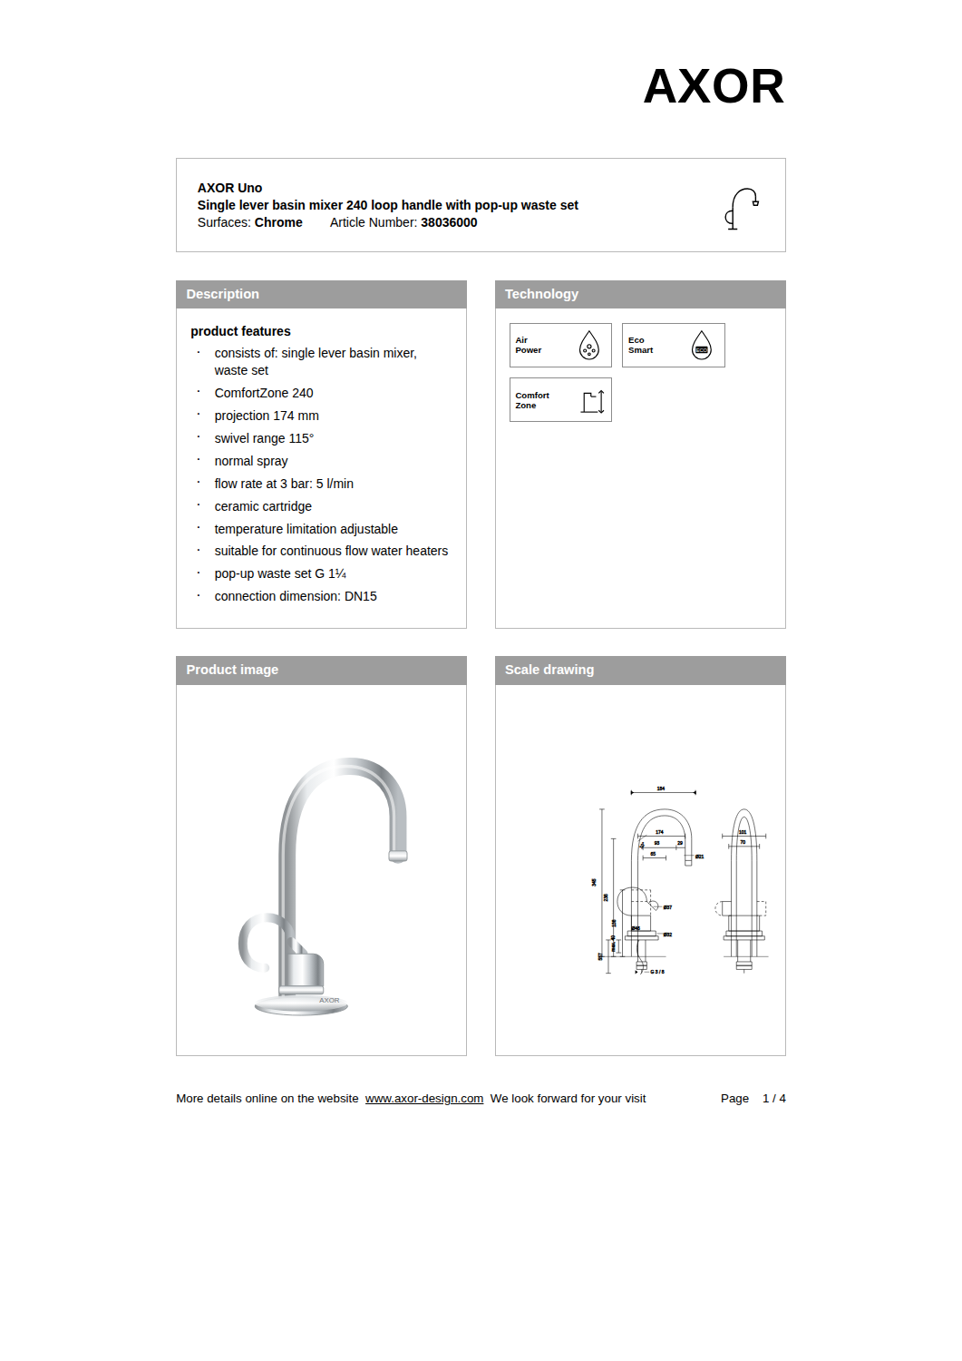AXOR
AXOR Uno
Single lever basin mixer 240 loop handle with pop-up waste set
Surfaces: Chrome Article Number: 38036000
Description
product features
consists of: single lever basin mixer, waste set
ComfortZone 240
projection 174 mm
swivel range 115°
normal spray
flow rate at 3 bar: 5 l/min
ceramic cartridge
temperature limitation adjustable
suitable for continuous flow water heaters
pop-up waste set G 1¼
connection dimension: DN15
Technology
Air
Power
Eco
Smart
ECO
Comfort
Zone
Product image
AXOR
Scale drawing
Ø21 Ø37 Ø46 Ø32 G 3 / 8 184 174 93 65 29 10° 345 238 138 557 max. 40 101 70
More details online on the website www.axor-design.com We look forward for your visit
Page 1 / 4